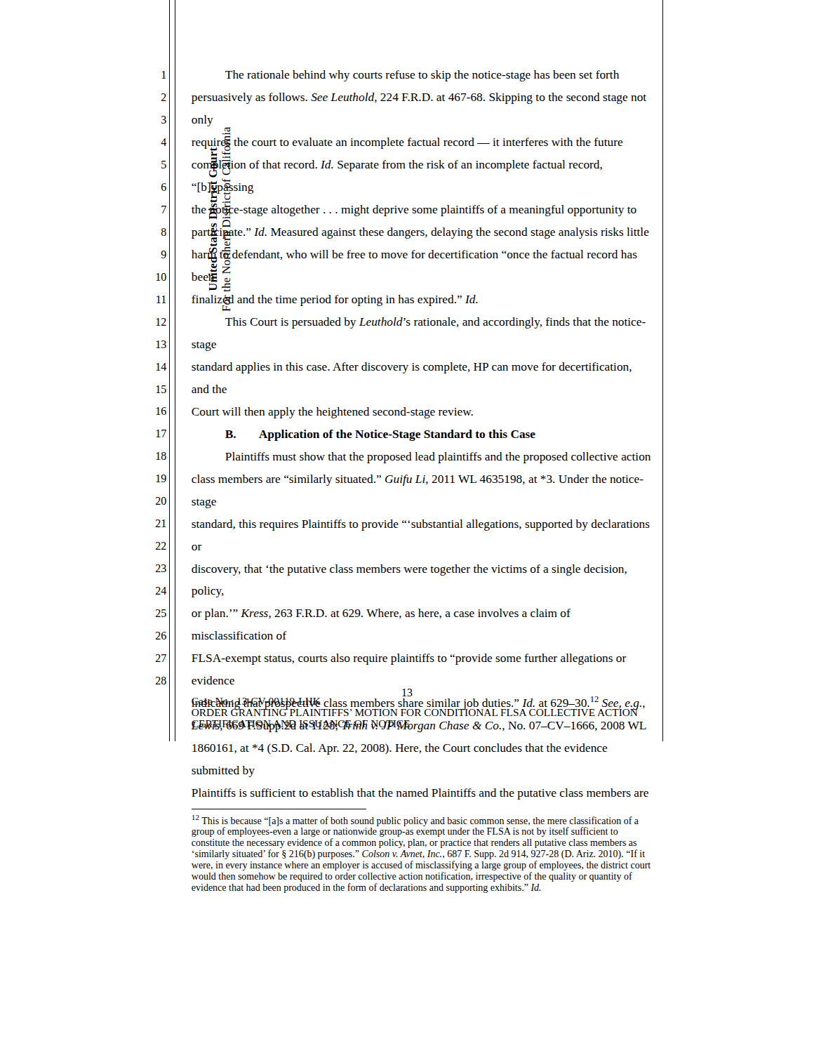1
2
3
4
5
6
7
8
9
10
11
12
13
14
15
16
17
18
19
20
21
22
23
24
25
26
27
28
United States District Court
For the Northern District of California
The rationale behind why courts refuse to skip the notice-stage has been set forth
persuasively as follows. See Leuthold, 224 F.R.D. at 467-68. Skipping to the second stage not only
requires the court to evaluate an incomplete factual record — it interferes with the future
completion of that record. Id. Separate from the risk of an incomplete factual record, “[b]ypassing
the notice-stage altogether . . . might deprive some plaintiffs of a meaningful opportunity to
participate.” Id. Measured against these dangers, delaying the second stage analysis risks little
harm to defendant, who will be free to move for decertification “once the factual record has been
finalized and the time period for opting in has expired.” Id.
This Court is persuaded by Leuthold’s rationale, and accordingly, finds that the notice-stage
standard applies in this case. After discovery is complete, HP can move for decertification, and the
Court will then apply the heightened second-stage review.
B. Application of the Notice-Stage Standard to this Case
Plaintiffs must show that the proposed lead plaintiffs and the proposed collective action
class members are “similarly situated.” Guifu Li, 2011 WL 4635198, at *3. Under the notice-stage
standard, this requires Plaintiffs to provide “‘substantial allegations, supported by declarations or
discovery, that ‘the putative class members were together the victims of a single decision, policy,
or plan.’” Kress, 263 F.R.D. at 629. Where, as here, a case involves a claim of misclassification of
FLSA-exempt status, courts also require plaintiffs to “provide some further allegations or evidence
indicating that prospective class members share similar job duties.” Id. at 629–30.12 See, e.g.,
Lewis, 669 F.Supp.2d at 1128; Trinh v. JP Morgan Chase & Co., No. 07–CV–1666, 2008 WL
1860161, at *4 (S.D. Cal. Apr. 22, 2008). Here, the Court concludes that the evidence submitted by
Plaintiffs is sufficient to establish that the named Plaintiffs and the putative class members are
12 This is because “[a]s a matter of both sound public policy and basic common sense, the mere classification of a group of employees-even a large or nationwide group-as exempt under the FLSA is not by itself sufficient to constitute the necessary evidence of a common policy, plan, or practice that renders all putative class members as ‘similarly situated’ for § 216(b) purposes.” Colson v. Avnet, Inc., 687 F. Supp. 2d 914, 927-28 (D. Ariz. 2010). “If it were, in every instance where an employer is accused of misclassifying a large group of employees, the district court would then somehow be required to order collective action notification, irrespective of the quality or quantity of evidence that had been produced in the form of declarations and supporting exhibits.” Id.
13
Case No.: 13-CV-00119-LHK
ORDER GRANTING PLAINTIFFS’ MOTION FOR CONDITIONAL FLSA COLLECTIVE ACTION
CERTIFICATION AND ISSUANCE OF NOTICE